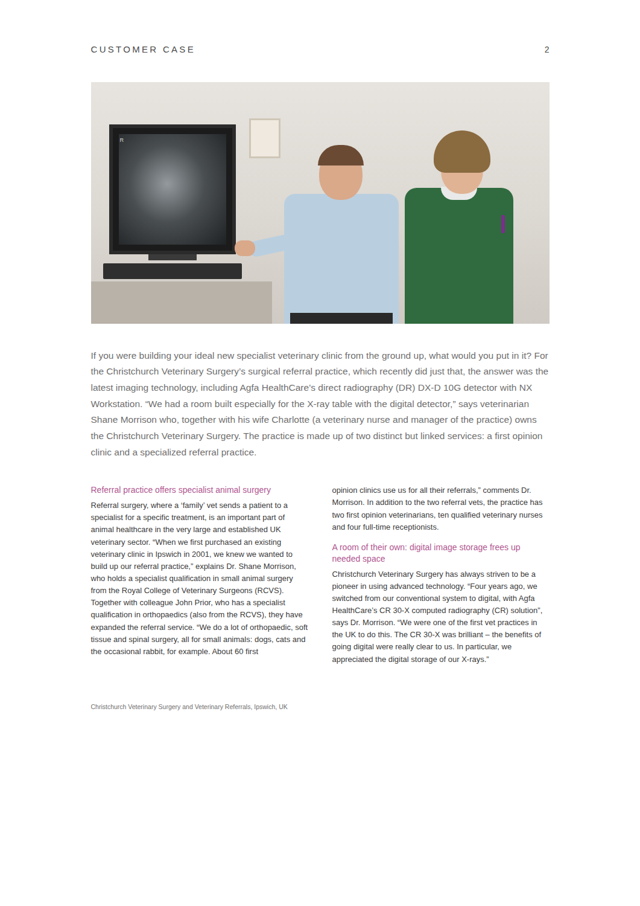CUSTOMER CASE
2
R
If you were building your ideal new specialist veterinary clinic from the ground up, what would you put in it? For the Christchurch Veterinary Surgery’s surgical referral practice, which recently did just that, the answer was the latest imaging technology, including Agfa HealthCare’s direct radiography (DR) DX-D 10G detector with NX Workstation. “We had a room built especially for the X-ray table with the digital detector,” says veterinarian Shane Morrison who, together with his wife Charlotte (a veterinary nurse and manager of the practice) owns the Christchurch Veterinary Surgery. The practice is made up of two distinct but linked services: a first opinion clinic and a specialized referral practice.
Referral practice offers specialist animal surgery
Referral surgery, where a ‘family’ vet sends a patient to a specialist for a specific treatment, is an important part of animal healthcare in the very large and established UK veterinary sector. “When we first purchased an existing veterinary clinic in Ipswich in 2001, we knew we wanted to build up our referral practice,” explains Dr. Shane Morrison, who holds a specialist qualification in small animal surgery from the Royal College of Veterinary Surgeons (RCVS). Together with colleague John Prior, who has a specialist qualification in orthopaedics (also from the RCVS), they have expanded the referral service. “We do a lot of orthopaedic, soft tissue and spinal surgery, all for small animals: dogs, cats and the occasional rabbit, for example. About 60 first
opinion clinics use us for all their referrals,” comments Dr. Morrison. In addition to the two referral vets, the practice has two first opinion veterinarians, ten qualified veterinary nurses and four full-time receptionists.
A room of their own: digital image storage frees up needed space
Christchurch Veterinary Surgery has always striven to be a pioneer in using advanced technology. “Four years ago, we switched from our conventional system to digital, with Agfa HealthCare’s CR 30-X computed radiography (CR) solution”, says Dr. Morrison. “We were one of the first vet practices in the UK to do this. The CR 30-X was brilliant – the benefits of going digital were really clear to us. In particular, we appreciated the digital storage of our X-rays.”
Christchurch Veterinary Surgery and Veterinary Referrals, Ipswich, UK